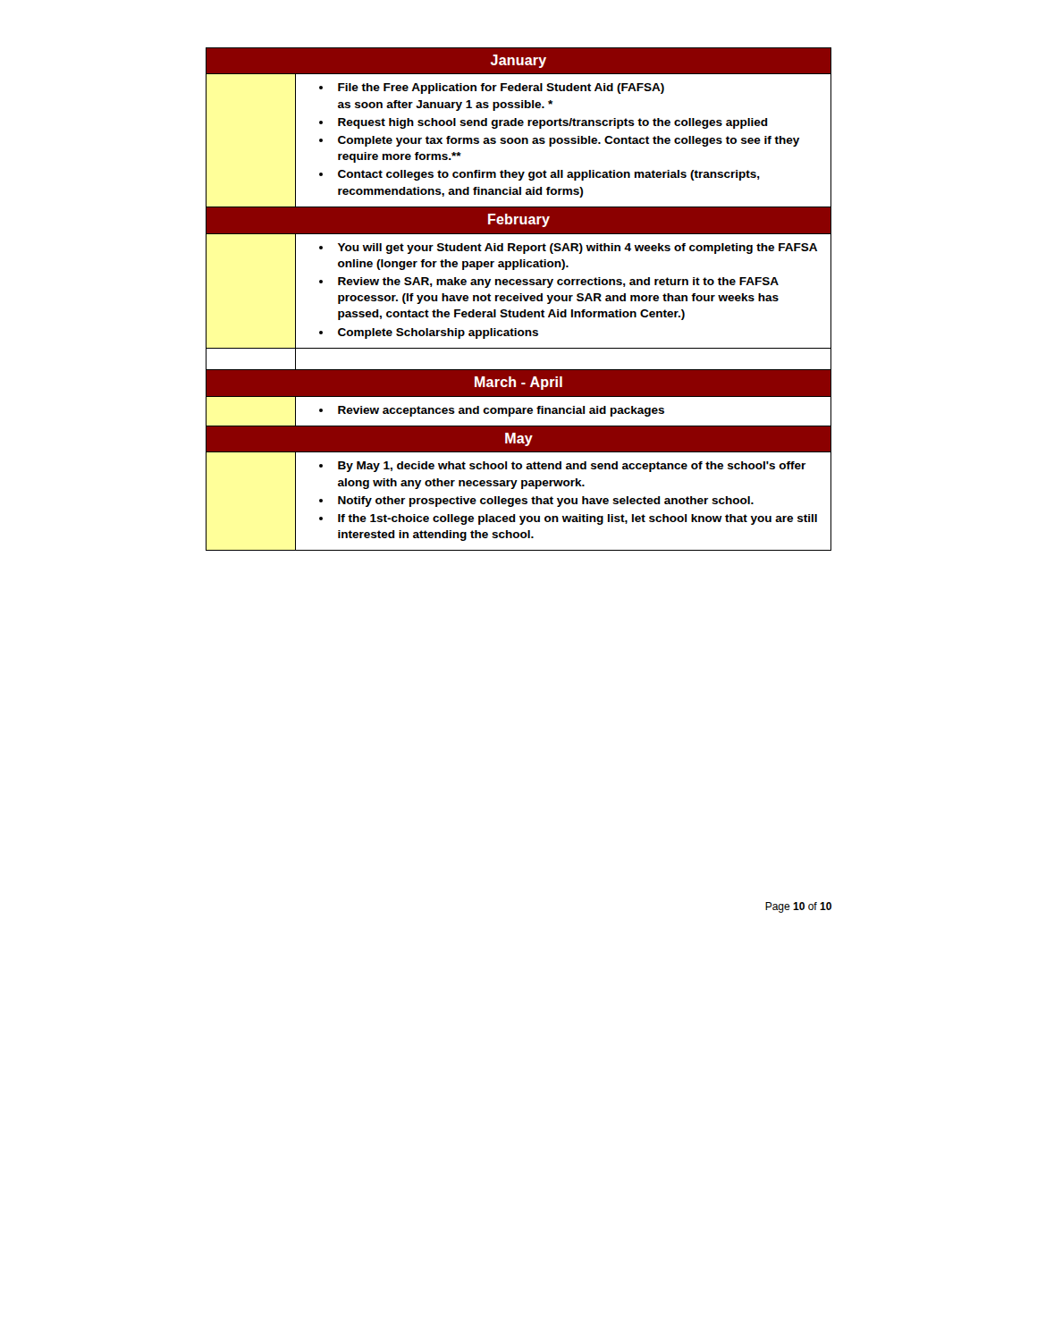| January |
| --- |
| | File the Free Application for Federal Student Aid (FAFSA) as soon after January 1 as possible. * Request high school send grade reports/transcripts to the colleges applied Complete your tax forms as soon as possible. Contact the colleges to see if they require more forms.** Contact colleges to confirm they got all application materials (transcripts, recommendations, and financial aid forms) |
| February |
| | You will get your Student Aid Report (SAR) within 4 weeks of completing the FAFSA online (longer for the paper application). Review the SAR, make any necessary corrections, and return it to the FAFSA processor. (If you have not received your SAR and more than four weeks has passed, contact the Federal Student Aid Information Center.) Complete Scholarship applications |
| March - April |
| | Review acceptances and compare financial aid packages |
| May |
| | By May 1, decide what school to attend and send acceptance of the school's offer along with any other necessary paperwork. Notify other prospective colleges that you have selected another school. If the 1st-choice college placed you on waiting list, let school know that you are still interested in attending the school. |
Page 10 of 10